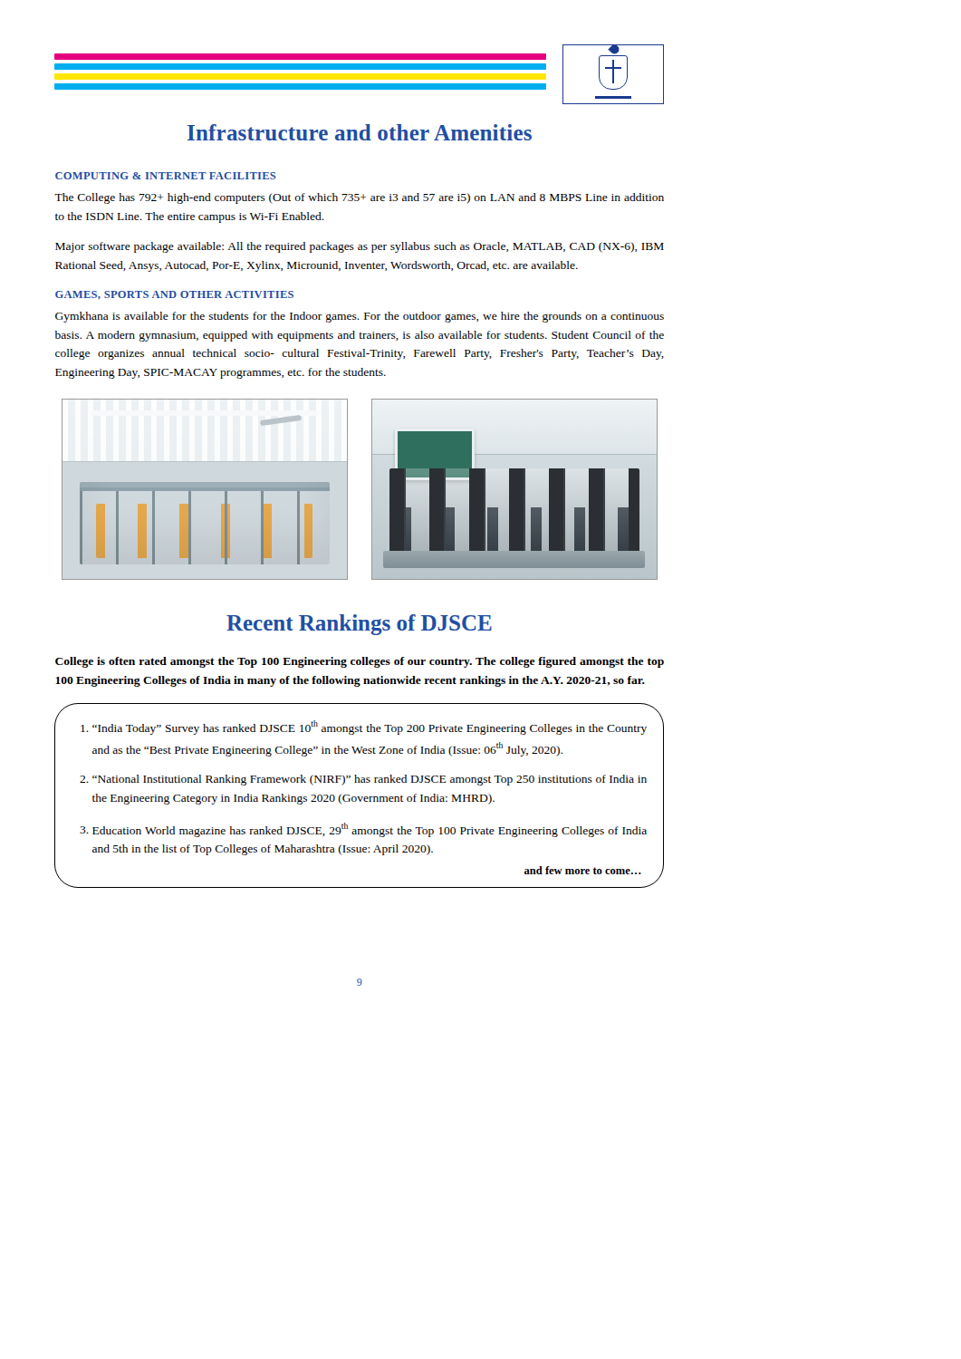Infrastructure and other Amenities
COMPUTING & INTERNET FACILITIES
The College has 792+ high-end computers (Out of which 735+ are i3 and 57 are i5) on LAN and 8 MBPS Line in addition to the ISDN Line. The entire campus is Wi-Fi Enabled.
Major software package available: All the required packages as per syllabus such as Oracle, MATLAB, CAD (NX-6), IBM Rational Seed, Ansys, Autocad, Por-E, Xylinx, Microunid, Inventer, Wordsworth, Orcad, etc. are available.
GAMES, SPORTS AND OTHER ACTIVITIES
Gymkhana is available for the students for the Indoor games. For the outdoor games, we hire the grounds on a continuous basis. A modern gymnasium, equipped with equipments and trainers, is also available for students. Student Council of the college organizes annual technical socio- cultural Festival-Trinity, Farewell Party, Fresher's Party, Teacher’s Day, Engineering Day, SPIC-MACAY programmes, etc. for the students.
Recent Rankings of DJSCE
College is often rated amongst the Top 100 Engineering colleges of our country. The college figured amongst the top 100 Engineering Colleges of India in many of the following nationwide recent rankings in the A.Y. 2020-21, so far.
“India Today” Survey has ranked DJSCE 10th amongst the Top 200 Private Engineering Colleges in the Country and as the “Best Private Engineering College” in the West Zone of India (Issue: 06th July, 2020).
“National Institutional Ranking Framework (NIRF)” has ranked DJSCE amongst Top 250 institutions of India in the Engineering Category in India Rankings 2020 (Government of India: MHRD).
Education World magazine has ranked DJSCE, 29th amongst the Top 100 Private Engineering Colleges of India and 5th in the list of Top Colleges of Maharashtra (Issue: April 2020).
and few more to come…
9